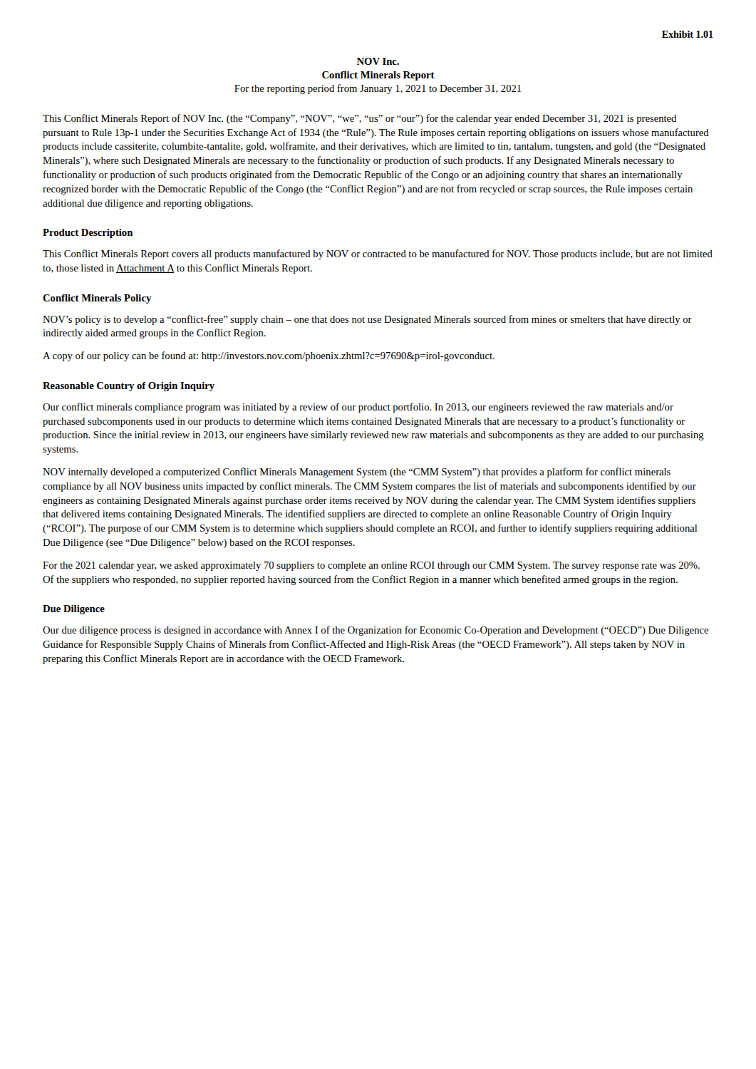Exhibit 1.01
NOV Inc.
Conflict Minerals Report
For the reporting period from January 1, 2021 to December 31, 2021
This Conflict Minerals Report of NOV Inc. (the “Company”, “NOV”, “we”, “us” or “our”) for the calendar year ended December 31, 2021 is presented pursuant to Rule 13p-1 under the Securities Exchange Act of 1934 (the “Rule”). The Rule imposes certain reporting obligations on issuers whose manufactured products include cassiterite, columbite-tantalite, gold, wolframite, and their derivatives, which are limited to tin, tantalum, tungsten, and gold (the “Designated Minerals”), where such Designated Minerals are necessary to the functionality or production of such products. If any Designated Minerals necessary to functionality or production of such products originated from the Democratic Republic of the Congo or an adjoining country that shares an internationally recognized border with the Democratic Republic of the Congo (the “Conflict Region”) and are not from recycled or scrap sources, the Rule imposes certain additional due diligence and reporting obligations.
Product Description
This Conflict Minerals Report covers all products manufactured by NOV or contracted to be manufactured for NOV. Those products include, but are not limited to, those listed in Attachment A to this Conflict Minerals Report.
Conflict Minerals Policy
NOV’s policy is to develop a “conflict-free” supply chain – one that does not use Designated Minerals sourced from mines or smelters that have directly or indirectly aided armed groups in the Conflict Region.
A copy of our policy can be found at: http://investors.nov.com/phoenix.zhtml?c=97690&p=irol-govconduct.
Reasonable Country of Origin Inquiry
Our conflict minerals compliance program was initiated by a review of our product portfolio. In 2013, our engineers reviewed the raw materials and/or purchased subcomponents used in our products to determine which items contained Designated Minerals that are necessary to a product’s functionality or production. Since the initial review in 2013, our engineers have similarly reviewed new raw materials and subcomponents as they are added to our purchasing systems.
NOV internally developed a computerized Conflict Minerals Management System (the “CMM System”) that provides a platform for conflict minerals compliance by all NOV business units impacted by conflict minerals. The CMM System compares the list of materials and subcomponents identified by our engineers as containing Designated Minerals against purchase order items received by NOV during the calendar year. The CMM System identifies suppliers that delivered items containing Designated Minerals. The identified suppliers are directed to complete an online Reasonable Country of Origin Inquiry (“RCOI”). The purpose of our CMM System is to determine which suppliers should complete an RCOI, and further to identify suppliers requiring additional Due Diligence (see “Due Diligence” below) based on the RCOI responses.
For the 2021 calendar year, we asked approximately 70 suppliers to complete an online RCOI through our CMM System. The survey response rate was 20%. Of the suppliers who responded, no supplier reported having sourced from the Conflict Region in a manner which benefited armed groups in the region.
Due Diligence
Our due diligence process is designed in accordance with Annex I of the Organization for Economic Co-Operation and Development (“OECD”) Due Diligence Guidance for Responsible Supply Chains of Minerals from Conflict-Affected and High-Risk Areas (the “OECD Framework”). All steps taken by NOV in preparing this Conflict Minerals Report are in accordance with the OECD Framework.